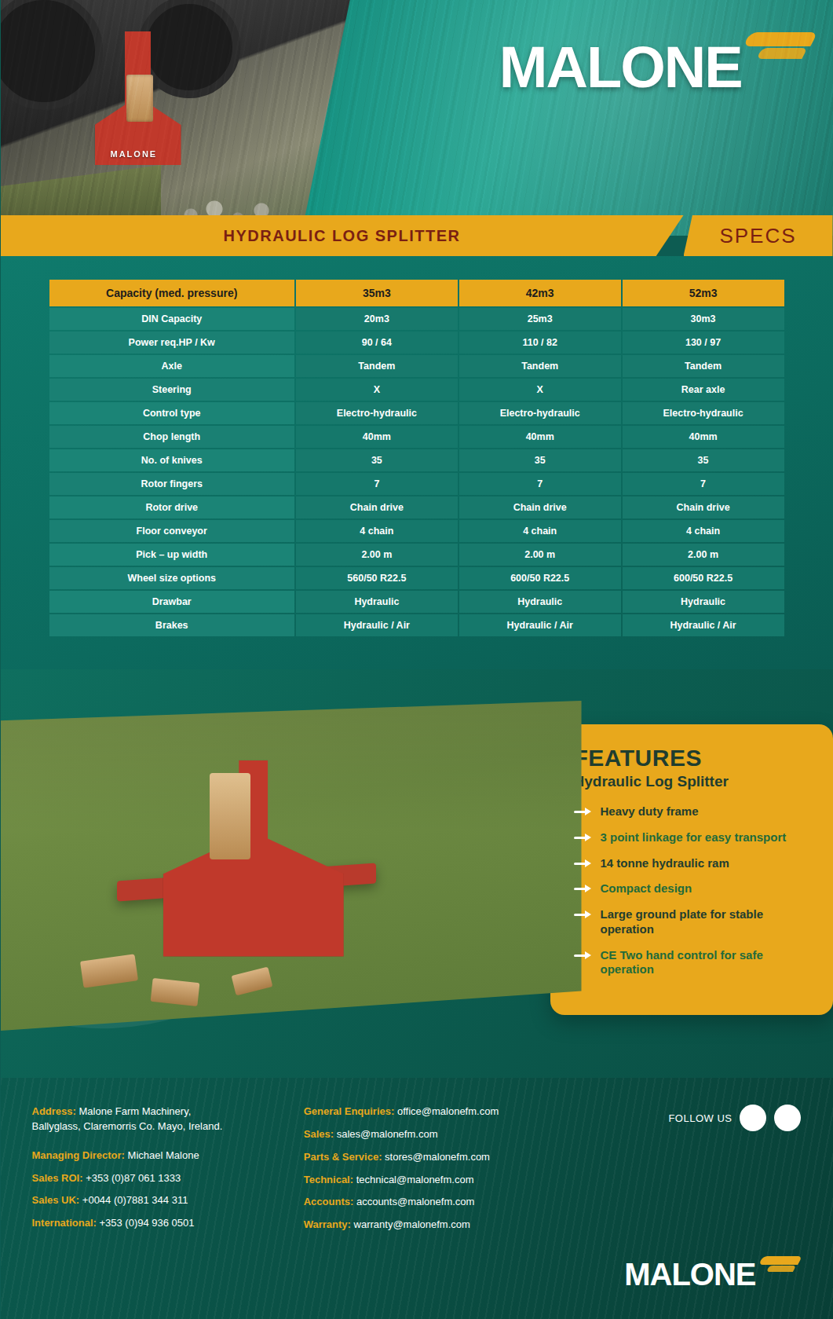MALONE
MALONE
Hydraulic Log Splitter
SPECS
| Capacity (med. pressure) | 35m3 | 42m3 | 52m3 |
| --- | --- | --- | --- |
| DIN Capacity | 20m3 | 25m3 | 30m3 |
| Power req.HP / Kw | 90 / 64 | 110 / 82 | 130 / 97 |
| Axle | Tandem | Tandem | Tandem |
| Steering | X | X | Rear axle |
| Control type | Electro-hydraulic | Electro-hydraulic | Electro-hydraulic |
| Chop length | 40mm | 40mm | 40mm |
| No. of knives | 35 | 35 | 35 |
| Rotor fingers | 7 | 7 | 7 |
| Rotor drive | Chain drive | Chain drive | Chain drive |
| Floor conveyor | 4 chain | 4 chain | 4 chain |
| Pick – up width | 2.00 m | 2.00 m | 2.00 m |
| Wheel size options | 560/50 R22.5 | 600/50 R22.5 | 600/50 R22.5 |
| Drawbar | Hydraulic | Hydraulic | Hydraulic |
| Brakes | Hydraulic / Air | Hydraulic / Air | Hydraulic / Air |
FEATURES
Hydraulic Log Splitter
Heavy duty frame
3 point linkage for easy transport
14 tonne hydraulic ram
Compact design
Large ground plate for stable operation
CE Two hand control for safe operation
Address: Malone Farm Machinery,
Ballyglass, Claremorris Co. Mayo, Ireland.
Managing Director: Michael Malone
Sales ROI: +353 (0)87 061 1333
Sales UK: +0044 (0)7881 344 311
International: +353 (0)94 936 0501
General Enquiries: office@malonefm.com
Sales: sales@malonefm.com
Parts & Service: stores@malonefm.com
Technical: technical@malonefm.com
Accounts: accounts@malonefm.com
Warranty: warranty@malonefm.com
FOLLOW US t f
MALONE